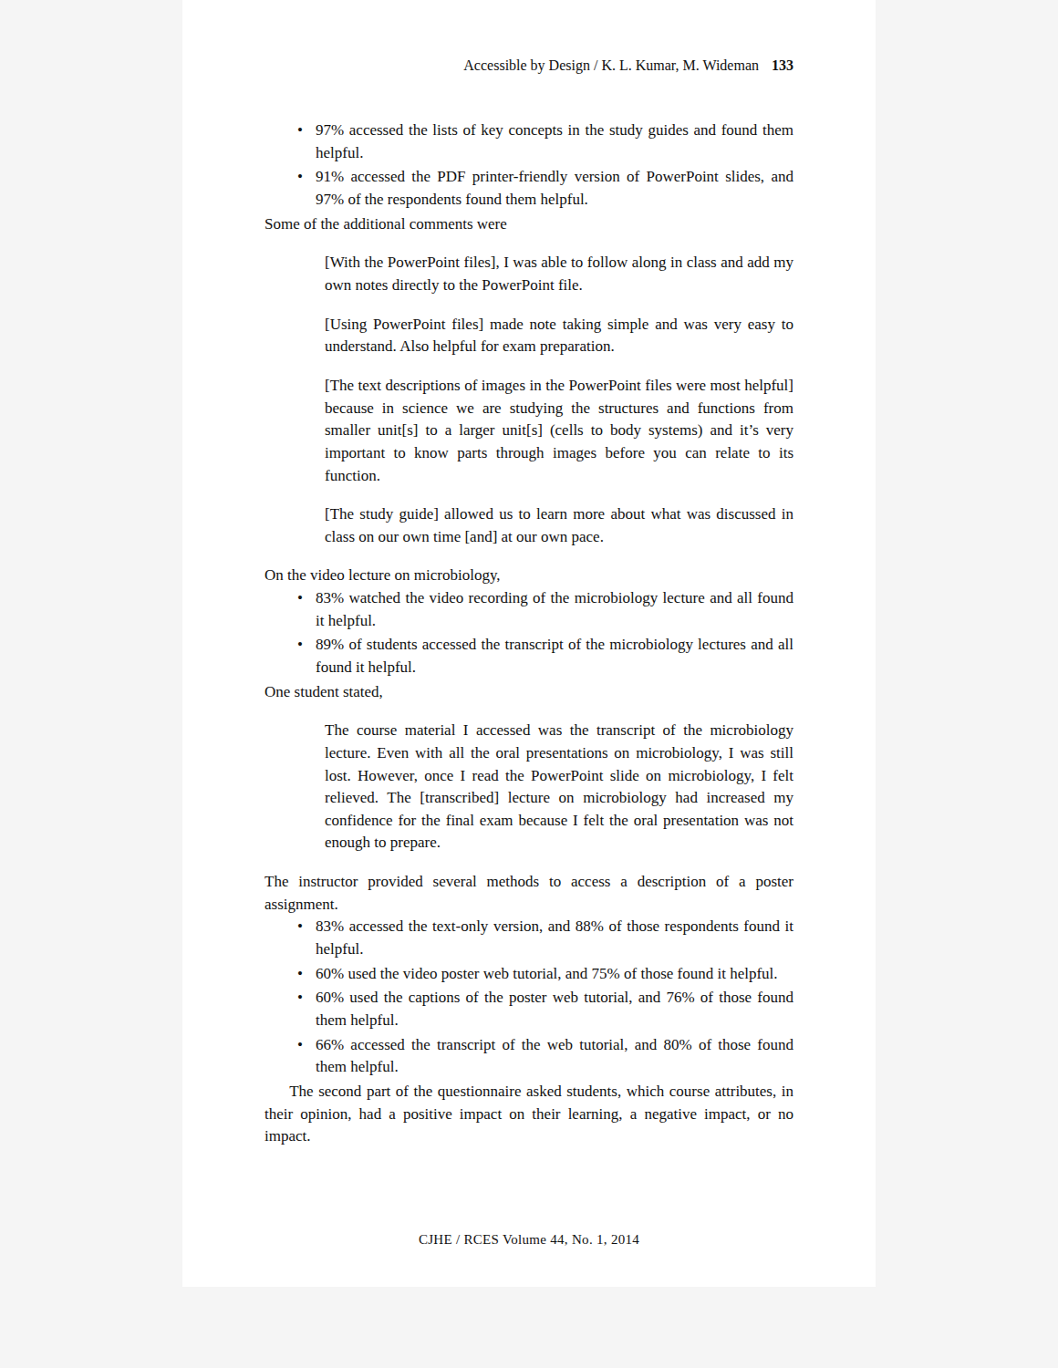Accessible by Design / K. L. Kumar, M. Wideman 133
97% accessed the lists of key concepts in the study guides and found them helpful.
91% accessed the PDF printer-friendly version of PowerPoint slides, and 97% of the respondents found them helpful.
Some of the additional comments were
[With the PowerPoint files], I was able to follow along in class and add my own notes directly to the PowerPoint file.
[Using PowerPoint files] made note taking simple and was very easy to understand. Also helpful for exam preparation.
[The text descriptions of images in the PowerPoint files were most helpful] because in science we are studying the structures and functions from smaller unit[s] to a larger unit[s] (cells to body systems) and it’s very important to know parts through images before you can relate to its function.
[The study guide] allowed us to learn more about what was discussed in class on our own time [and] at our own pace.
On the video lecture on microbiology,
83% watched the video recording of the microbiology lecture and all found it helpful.
89% of students accessed the transcript of the microbiology lectures and all found it helpful.
One student stated,
The course material I accessed was the transcript of the microbiology lecture. Even with all the oral presentations on microbiology, I was still lost. However, once I read the PowerPoint slide on microbiology, I felt relieved. The [transcribed] lecture on microbiology had increased my confidence for the final exam because I felt the oral presentation was not enough to prepare.
The instructor provided several methods to access a description of a poster assignment.
83% accessed the text-only version, and 88% of those respondents found it helpful.
60% used the video poster web tutorial, and 75% of those found it helpful.
60% used the captions of the poster web tutorial, and 76% of those found them helpful.
66% accessed the transcript of the web tutorial, and 80% of those found them helpful.
The second part of the questionnaire asked students, which course attributes, in their opinion, had a positive impact on their learning, a negative impact, or no impact.
CJHE / RCES Volume 44, No. 1, 2014